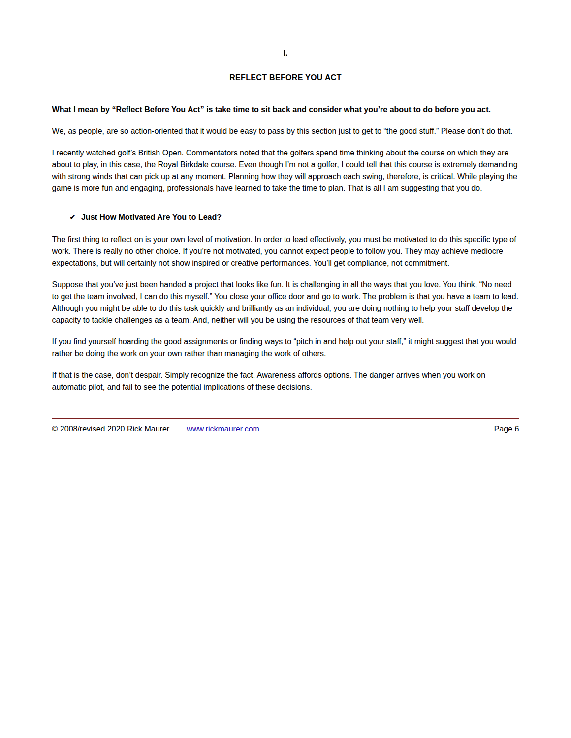I.
REFLECT BEFORE YOU ACT
What I mean by “Reflect Before You Act” is take time to sit back and consider what you’re about to do before you act.
We, as people, are so action-oriented that it would be easy to pass by this section just to get to “the good stuff.” Please don’t do that.
I recently watched golf’s British Open. Commentators noted that the golfers spend time thinking about the course on which they are about to play, in this case, the Royal Birkdale course. Even though I’m not a golfer, I could tell that this course is extremely demanding with strong winds that can pick up at any moment. Planning how they will approach each swing, therefore, is critical. While playing the game is more fun and engaging, professionals have learned to take the time to plan. That is all I am suggesting that you do.
Just How Motivated Are You to Lead?
The first thing to reflect on is your own level of motivation. In order to lead effectively, you must be motivated to do this specific type of work. There is really no other choice. If you’re not motivated, you cannot expect people to follow you. They may achieve mediocre expectations, but will certainly not show inspired or creative performances. You’ll get compliance, not commitment.
Suppose that you’ve just been handed a project that looks like fun. It is challenging in all the ways that you love. You think, “No need to get the team involved, I can do this myself.” You close your office door and go to work. The problem is that you have a team to lead. Although you might be able to do this task quickly and brilliantly as an individual, you are doing nothing to help your staff develop the capacity to tackle challenges as a team. And, neither will you be using the resources of that team very well.
If you find yourself hoarding the good assignments or finding ways to “pitch in and help out your staff,” it might suggest that you would rather be doing the work on your own rather than managing the work of others.
If that is the case, don’t despair. Simply recognize the fact. Awareness affords options. The danger arrives when you work on automatic pilot, and fail to see the potential implications of these decisions.
© 2008/revised 2020 Rick Maurer www.rickmaurer.com
Page 6